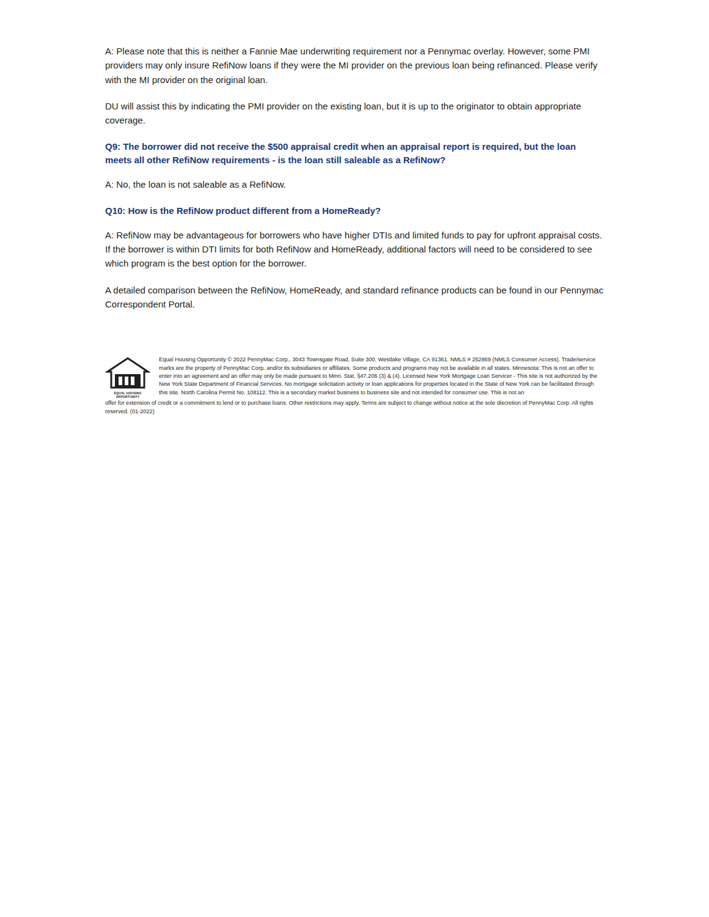A: Please note that this is neither a Fannie Mae underwriting requirement nor a Pennymac overlay. However, some PMI providers may only insure RefiNow loans if they were the MI provider on the previous loan being refinanced. Please verify with the MI provider on the original loan.
DU will assist this by indicating the PMI provider on the existing loan, but it is up to the originator to obtain appropriate coverage.
Q9: The borrower did not receive the $500 appraisal credit when an appraisal report is required, but the loan meets all other RefiNow requirements - is the loan still saleable as a RefiNow?
A: No, the loan is not saleable as a RefiNow.
Q10: How is the RefiNow product different from a HomeReady?
A: RefiNow may be advantageous for borrowers who have higher DTIs and limited funds to pay for upfront appraisal costs. If the borrower is within DTI limits for both RefiNow and HomeReady, additional factors will need to be considered to see which program is the best option for the borrower.
A detailed comparison between the RefiNow, HomeReady, and standard refinance products can be found in our Pennymac Correspondent Portal.
EQUAL HOUSING
OPPORTUNITY
Equal Housing Opportunity © 2022 PennyMac Corp., 3043 Townsgate Road, Suite 300, Westlake Village, CA 91361. NMLS # 252869 (NMLS Consumer Access). Trade/service marks are the property of PennyMac Corp. and/or its subsidiaries or affiliates. Some products and programs may not be available in all states. Minnesota: This is not an offer to enter into an agreement and an offer may only be made pursuant to Minn. Stat. §47.206 (3) & (4). Licensed New York Mortgage Loan Servicer - This site is not authorized by the New York State Department of Financial Services. No mortgage solicitation activity or loan applications for properties located in the State of New York can be facilitated through this site. North Carolina Permit No. 108112. This is a secondary market business to business site and not intended for consumer use. This is not an
offer for extension of credit or a commitment to lend or to purchase loans. Other restrictions may apply. Terms are subject to change without notice at the sole discretion of PennyMac Corp. All rights reserved. (01-2022)